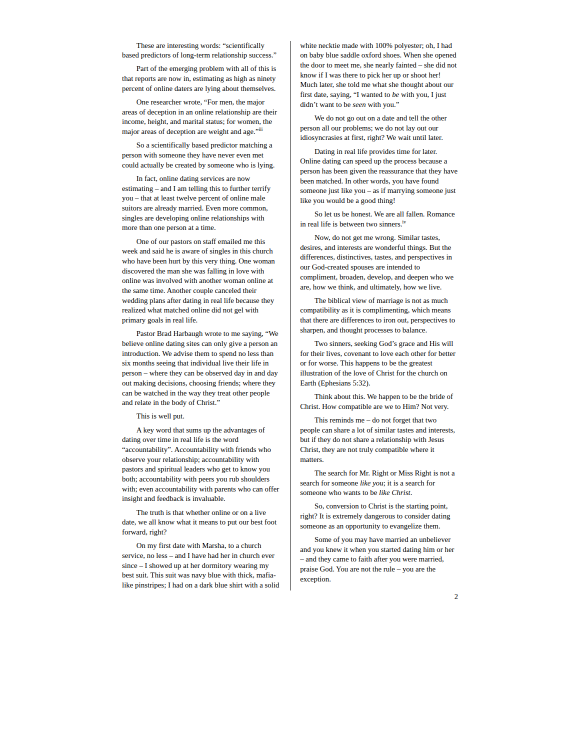These are interesting words: “scientifically based predictors of long-term relationship success.”
Part of the emerging problem with all of this is that reports are now in, estimating as high as ninety percent of online daters are lying about themselves.
One researcher wrote, “For men, the major areas of deception in an online relationship are their income, height, and marital status; for women, the major areas of deception are weight and age.”iii
So a scientifically based predictor matching a person with someone they have never even met could actually be created by someone who is lying.
In fact, online dating services are now estimating – and I am telling this to further terrify you – that at least twelve percent of online male suitors are already married. Even more common, singles are developing online relationships with more than one person at a time.
One of our pastors on staff emailed me this week and said he is aware of singles in this church who have been hurt by this very thing. One woman discovered the man she was falling in love with online was involved with another woman online at the same time. Another couple canceled their wedding plans after dating in real life because they realized what matched online did not gel with primary goals in real life.
Pastor Brad Harbaugh wrote to me saying, “We believe online dating sites can only give a person an introduction. We advise them to spend no less than six months seeing that individual live their life in person – where they can be observed day in and day out making decisions, choosing friends; where they can be watched in the way they treat other people and relate in the body of Christ.”
This is well put.
A key word that sums up the advantages of dating over time in real life is the word “accountability”. Accountability with friends who observe your relationship; accountability with pastors and spiritual leaders who get to know you both; accountability with peers you rub shoulders with; even accountability with parents who can offer insight and feedback is invaluable.
The truth is that whether online or on a live date, we all know what it means to put our best foot forward, right?
On my first date with Marsha, to a church service, no less – and I have had her in church ever since – I showed up at her dormitory wearing my best suit. This suit was navy blue with thick, mafia-like pinstripes; I had on a dark blue shirt with a solid white necktie made with 100% polyester; oh, I had on baby blue saddle oxford shoes. When she opened the door to meet me, she nearly fainted – she did not know if I was there to pick her up or shoot her! Much later, she told me what she thought about our first date, saying, “I wanted to be with you, I just didn’t want to be seen with you.”
We do not go out on a date and tell the other person all our problems; we do not lay out our idiosyncrasies at first, right? We wait until later.
Dating in real life provides time for later. Online dating can speed up the process because a person has been given the reassurance that they have been matched. In other words, you have found someone just like you – as if marrying someone just like you would be a good thing!
So let us be honest. We are all fallen. Romance in real life is between two sinners.iv
Now, do not get me wrong. Similar tastes, desires, and interests are wonderful things. But the differences, distinctives, tastes, and perspectives in our God-created spouses are intended to compliment, broaden, develop, and deepen who we are, how we think, and ultimately, how we live.
The biblical view of marriage is not as much compatibility as it is complimenting, which means that there are differences to iron out, perspectives to sharpen, and thought processes to balance.
Two sinners, seeking God’s grace and His will for their lives, covenant to love each other for better or for worse. This happens to be the greatest illustration of the love of Christ for the church on Earth (Ephesians 5:32).
Think about this. We happen to be the bride of Christ. How compatible are we to Him? Not very.
This reminds me – do not forget that two people can share a lot of similar tastes and interests, but if they do not share a relationship with Jesus Christ, they are not truly compatible where it matters.
The search for Mr. Right or Miss Right is not a search for someone like you; it is a search for someone who wants to be like Christ.
So, conversion to Christ is the starting point, right? It is extremely dangerous to consider dating someone as an opportunity to evangelize them.
Some of you may have married an unbeliever and you knew it when you started dating him or her – and they came to faith after you were married, praise God. You are not the rule – you are the exception.
2